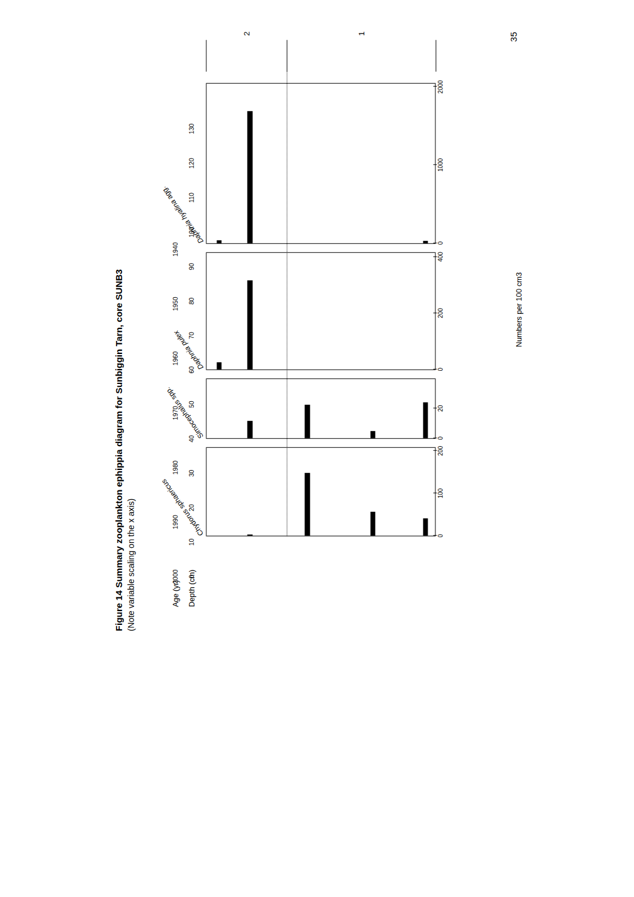35
Figure 14 Summary zooplankton ephippia diagram for Sunbiggin Tarn, core SUNB3
(Note variable scaling on the x axis)
Age (yr)
Depth (cm)
2000 1990 1980 1970 1960 1950 1940
0 10 20 30 40 50 60 70 80 90 100 110 120 130
Chydorus sphaericus
0
100
200
Simocephalus spp.
0
20
Daphnia pulex
0
200
400
Daphnia hyalina agg.
0
1000
2000
Numbers per 100 cm3
2
1